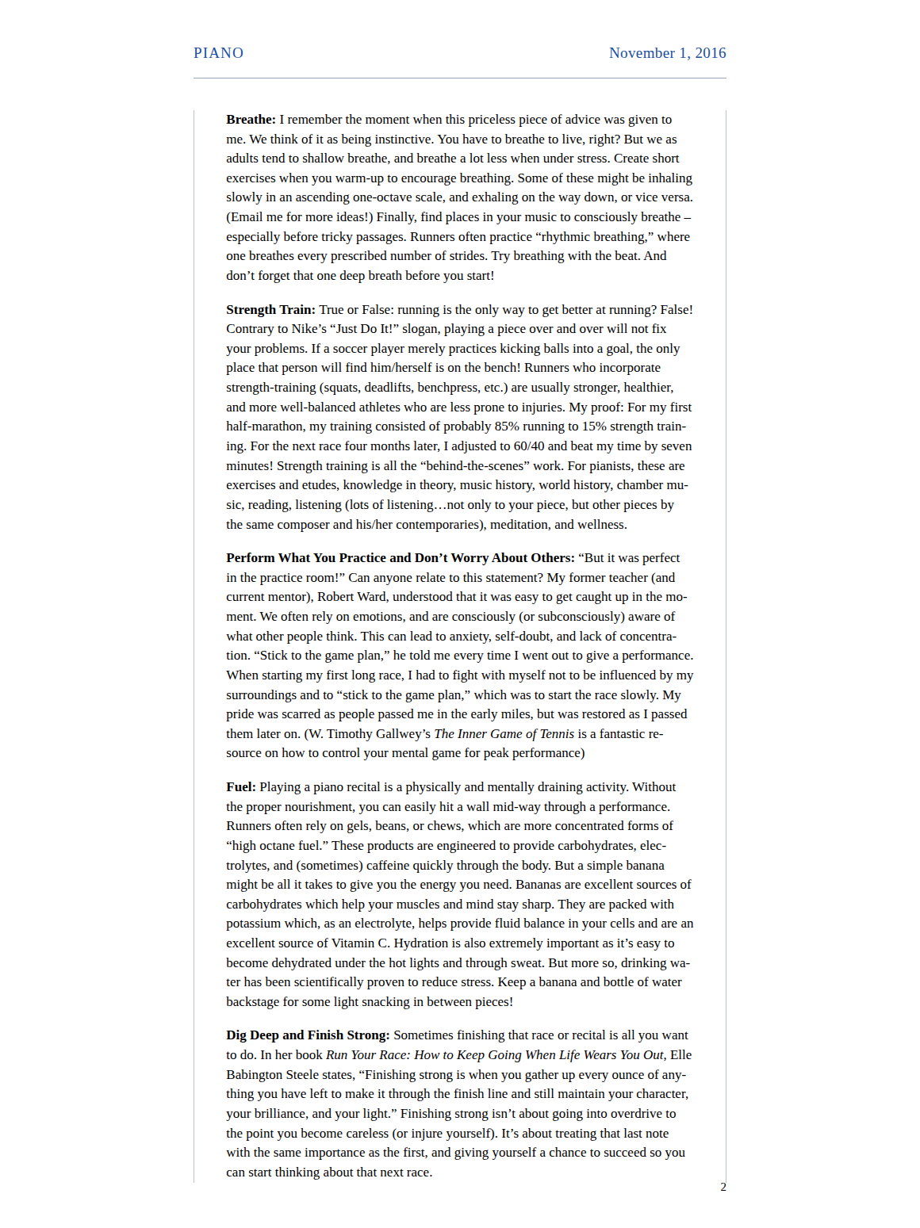PIANO November 1, 2016
Breathe: I remember the moment when this priceless piece of advice was given to me. We think of it as being instinctive. You have to breathe to live, right? But we as adults tend to shallow breathe, and breathe a lot less when under stress. Create short exercises when you warm-up to encourage breathing. Some of these might be inhaling slowly in an ascending one-octave scale, and exhaling on the way down, or vice versa. (Email me for more ideas!) Finally, find places in your music to consciously breathe – especially before tricky passages. Runners often practice “rhythmic breathing,” where one breathes every prescribed number of strides. Try breathing with the beat. And don’t forget that one deep breath before you start!
Strength Train: True or False: running is the only way to get better at running? False! Contrary to Nike’s “Just Do It!” slogan, playing a piece over and over will not fix your problems. If a soccer player merely practices kicking balls into a goal, the only place that person will find him/herself is on the bench! Runners who incorporate strength-training (squats, deadlifts, benchpress, etc.) are usually stronger, healthier, and more well-balanced athletes who are less prone to injuries. My proof: For my first half-marathon, my training consisted of probably 85% running to 15% strength training. For the next race four months later, I adjusted to 60/40 and beat my time by seven minutes! Strength training is all the “behind-the-scenes” work. For pianists, these are exercises and etudes, knowledge in theory, music history, world history, chamber music, reading, listening (lots of listening…not only to your piece, but other pieces by the same composer and his/her contemporaries), meditation, and wellness.
Perform What You Practice and Don’t Worry About Others: “But it was perfect in the practice room!” Can anyone relate to this statement? My former teacher (and current mentor), Robert Ward, understood that it was easy to get caught up in the moment. We often rely on emotions, and are consciously (or subconsciously) aware of what other people think. This can lead to anxiety, self-doubt, and lack of concentration. “Stick to the game plan,” he told me every time I went out to give a performance. When starting my first long race, I had to fight with myself not to be influenced by my surroundings and to “stick to the game plan,” which was to start the race slowly. My pride was scarred as people passed me in the early miles, but was restored as I passed them later on. (W. Timothy Gallwey’s The Inner Game of Tennis is a fantastic resource on how to control your mental game for peak performance)
Fuel: Playing a piano recital is a physically and mentally draining activity. Without the proper nourishment, you can easily hit a wall mid-way through a performance. Runners often rely on gels, beans, or chews, which are more concentrated forms of “high octane fuel.” These products are engineered to provide carbohydrates, electrolytes, and (sometimes) caffeine quickly through the body. But a simple banana might be all it takes to give you the energy you need. Bananas are excellent sources of carbohydrates which help your muscles and mind stay sharp. They are packed with potassium which, as an electrolyte, helps provide fluid balance in your cells and are an excellent source of Vitamin C. Hydration is also extremely important as it’s easy to become dehydrated under the hot lights and through sweat. But more so, drinking water has been scientifically proven to reduce stress. Keep a banana and bottle of water backstage for some light snacking in between pieces!
Dig Deep and Finish Strong: Sometimes finishing that race or recital is all you want to do. In her book Run Your Race: How to Keep Going When Life Wears You Out, Elle Babington Steele states, “Finishing strong is when you gather up every ounce of anything you have left to make it through the finish line and still maintain your character, your brilliance, and your light.” Finishing strong isn’t about going into overdrive to the point you become careless (or injure yourself). It’s about treating that last note with the same importance as the first, and giving yourself a chance to succeed so you can start thinking about that next race.
2